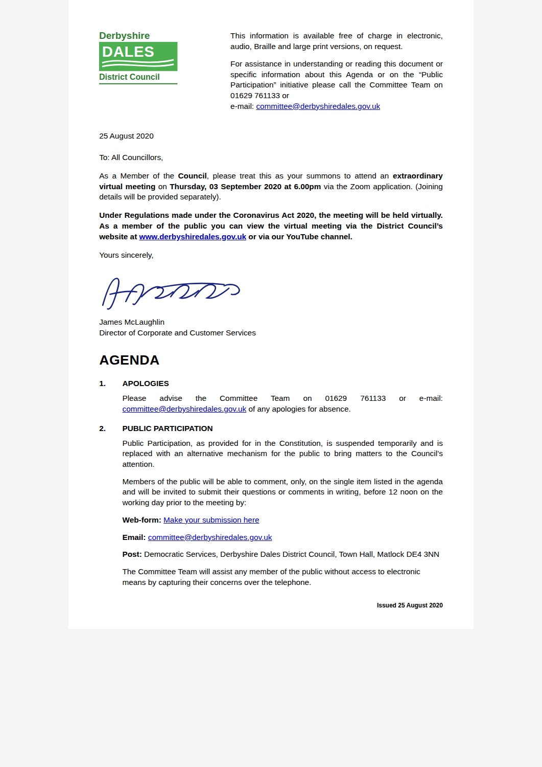Derbyshire Dales District Council Derbyshire DALES District Council
This information is available free of charge in electronic, audio, Braille and large print versions, on request.
For assistance in understanding or reading this document or specific information about this Agenda or on the “Public Participation” initiative please call the Committee Team on 01629 761133 or
e-mail: committee@derbyshiredales.gov.uk
25 August 2020
To: All Councillors,
As a Member of the Council, please treat this as your summons to attend an extraordinary virtual meeting on Thursday, 03 September 2020 at 6.00pm via the Zoom application. (Joining details will be provided separately).
Under Regulations made under the Coronavirus Act 2020, the meeting will be held virtually. As a member of the public you can view the virtual meeting via the District Council’s website at www.derbyshiredales.gov.uk or via our YouTube channel.
Yours sincerely,
James McLaughlin
Director of Corporate and Customer Services
AGENDA
APOLOGIES
Please advise the Committee Team on 01629 761133 or e-mail: committee@derbyshiredales.gov.uk of any apologies for absence.
PUBLIC PARTICIPATION
Public Participation, as provided for in the Constitution, is suspended temporarily and is replaced with an alternative mechanism for the public to bring matters to the Council’s attention.
Members of the public will be able to comment, only, on the single item listed in the agenda and will be invited to submit their questions or comments in writing, before 12 noon on the working day prior to the meeting by:
Web-form: Make your submission here
Email: committee@derbyshiredales.gov.uk
Post: Democratic Services, Derbyshire Dales District Council, Town Hall, Matlock DE4 3NN
The Committee Team will assist any member of the public without access to electronic means by capturing their concerns over the telephone.
Issued 25 August 2020